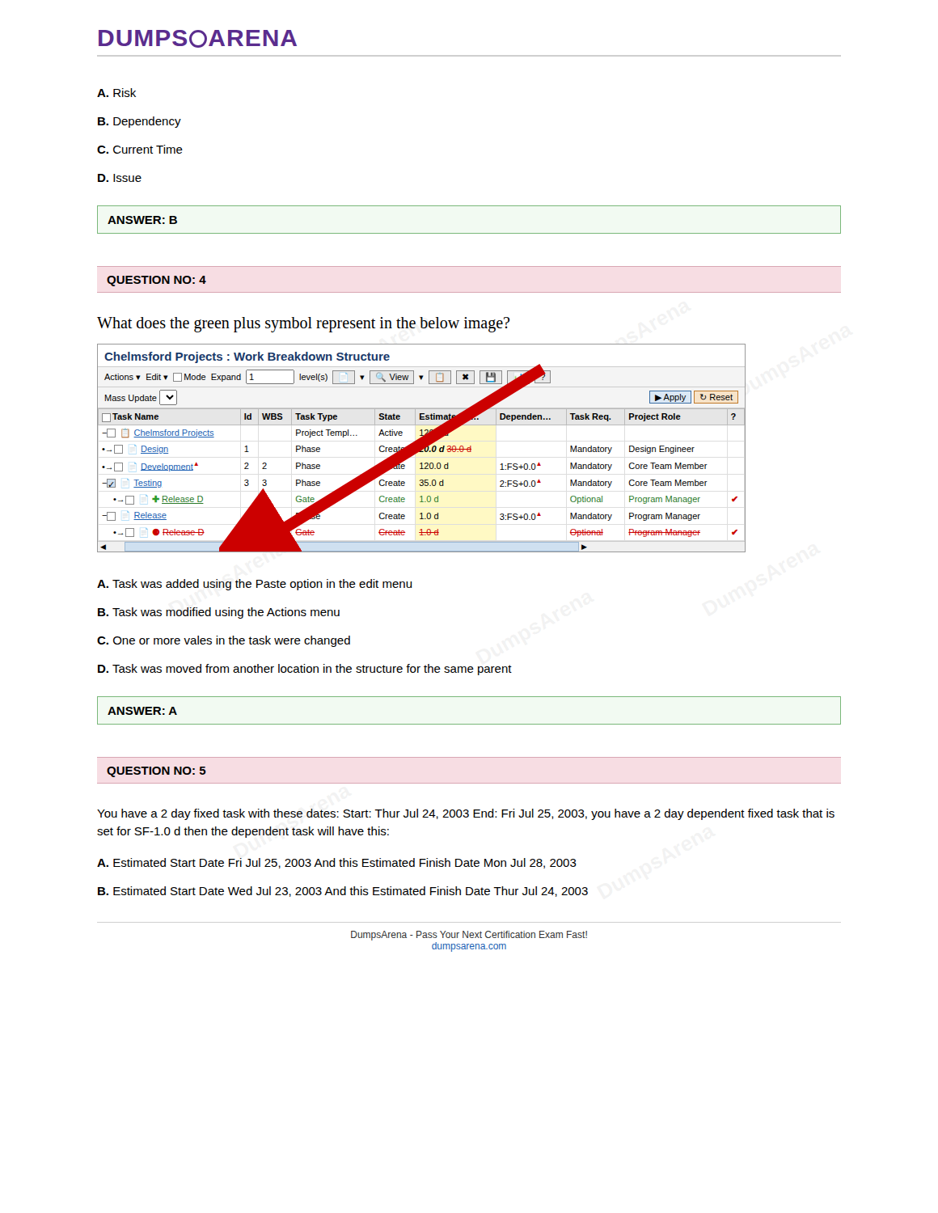DumpsArena
DumpsArena
DumpsArena
DumpsArena
DumpsArena
DumpsArena
DumpsArena
DumpsArena
DUMPS ARENA
A. Risk
B. Dependency
C. Current Time
D. Issue
ANSWER: B
QUESTION NO: 4
What does the green plus symbol represent in the below image?
Chelmsford Projects : Work Breakdown Structure
Actions ▾ Edit ▾ Mode Expand level(s) 📄 ▾ 🔍 View ▾ 📋 ✖ 💾 📊 ?
Mass Update ▶ Apply ↻ Reset
| Task Name | Id | WBS | Task Type | State | Estimated D… | Dependen… | Task Req. | Project Role | ? |
| --- | --- | --- | --- | --- | --- | --- | --- | --- | --- |
| − 📋 Chelmsford Projects | | | Project Templ… | Active | 120.0 d | | | | |
| •→ 📄 Design | 1 | | Phase | Create | 20.0 d 30.0 d | | Mandatory | Design Engineer | |
| •→ 📄 Development ▲ | 2 | 2 | Phase | Create | 120.0 d | 1:FS+0.0 ▲ | Mandatory | Core Team Member | |
| − ✓ 📄 Testing | 3 | 3 | Phase | Create | 35.0 d | 2:FS+0.0 ▲ | Mandatory | Core Team Member | |
| •→ 📄 ✚ Release D | | | Gate | Create | 1.0 d | | Optional | Program Manager | ✔ |
| − 📄 Release | 4 | 4 | Phase | Create | 1.0 d | 3:FS+0.0 ▲ | Mandatory | Program Manager | |
| •→ 📄 ⚈ Release D | 5 | 4.1 | Gate | Create | 1.0 d | | Optional | Program Manager | ✔ |
◀
▶
A. Task was added using the Paste option in the edit menu
B. Task was modified using the Actions menu
C. One or more vales in the task were changed
D. Task was moved from another location in the structure for the same parent
ANSWER: A
QUESTION NO: 5
You have a 2 day fixed task with these dates: Start: Thur Jul 24, 2003 End: Fri Jul 25, 2003, you have a 2 day dependent fixed task that is set for SF-1.0 d then the dependent task will have this:
A. Estimated Start Date Fri Jul 25, 2003 And this Estimated Finish Date Mon Jul 28, 2003
B. Estimated Start Date Wed Jul 23, 2003 And this Estimated Finish Date Thur Jul 24, 2003
DumpsArena - Pass Your Next Certification Exam Fast!
dumpsarena.com